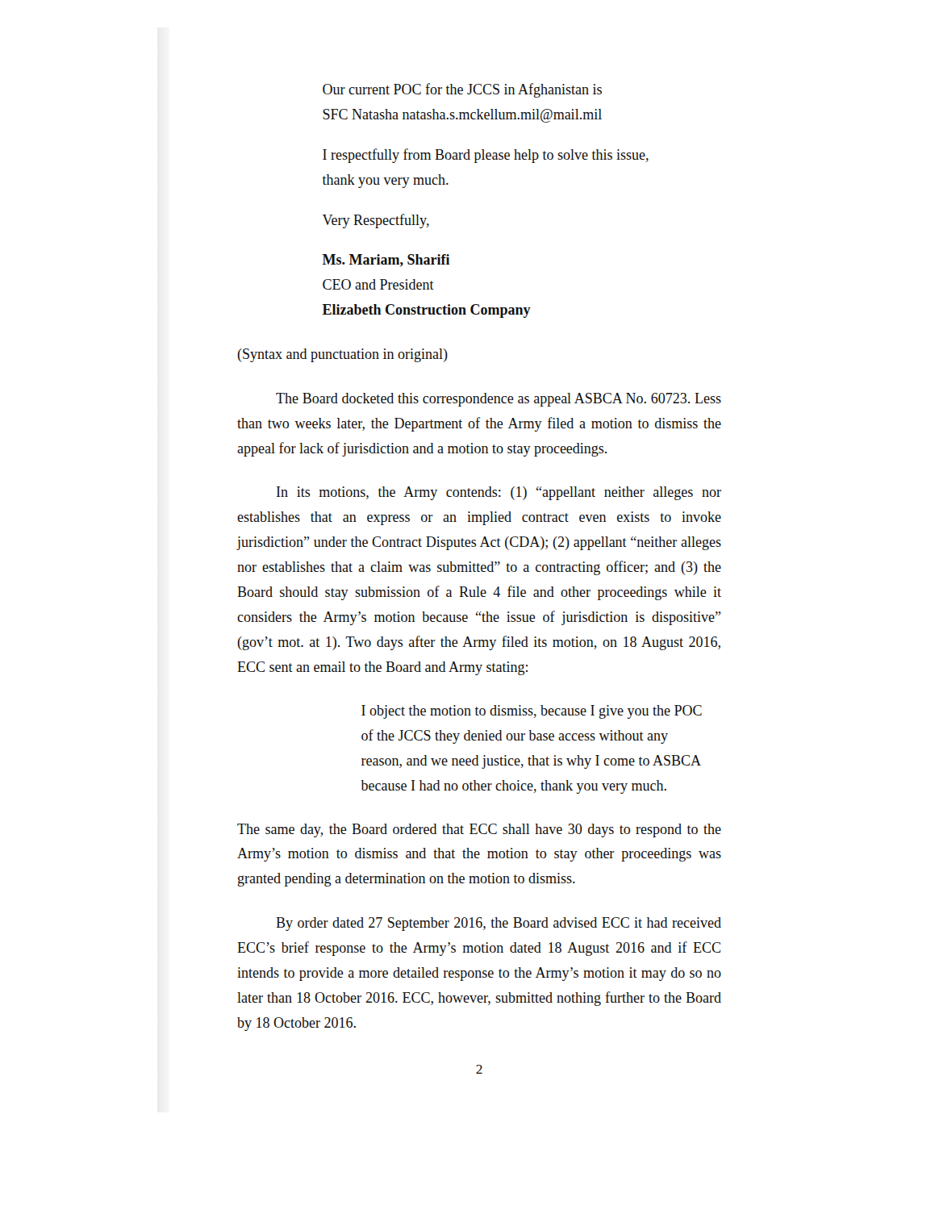Our current POC for the JCCS in Afghanistan is
SFC Natasha natasha.s.mckellum.mil@mail.mil
I respectfully from Board please help to solve this issue,
thank you very much.
Very Respectfully,
Ms. Mariam, Sharifi
CEO and President
Elizabeth Construction Company
(Syntax and punctuation in original)
The Board docketed this correspondence as appeal ASBCA No. 60723. Less than two weeks later, the Department of the Army filed a motion to dismiss the appeal for lack of jurisdiction and a motion to stay proceedings.
In its motions, the Army contends: (1) “appellant neither alleges nor establishes that an express or an implied contract even exists to invoke jurisdiction” under the Contract Disputes Act (CDA); (2) appellant “neither alleges nor establishes that a claim was submitted” to a contracting officer; and (3) the Board should stay submission of a Rule 4 file and other proceedings while it considers the Army’s motion because “the issue of jurisdiction is dispositive” (gov’t mot. at 1). Two days after the Army filed its motion, on 18 August 2016, ECC sent an email to the Board and Army stating:
I object the motion to dismiss, because I give you the POC
of the JCCS they denied our base access without any
reason, and we need justice, that is why I come to ASBCA
because I had no other choice, thank you very much.
The same day, the Board ordered that ECC shall have 30 days to respond to the Army’s motion to dismiss and that the motion to stay other proceedings was granted pending a determination on the motion to dismiss.
By order dated 27 September 2016, the Board advised ECC it had received ECC’s brief response to the Army’s motion dated 18 August 2016 and if ECC intends to provide a more detailed response to the Army’s motion it may do so no later than 18 October 2016. ECC, however, submitted nothing further to the Board by 18 October 2016.
2